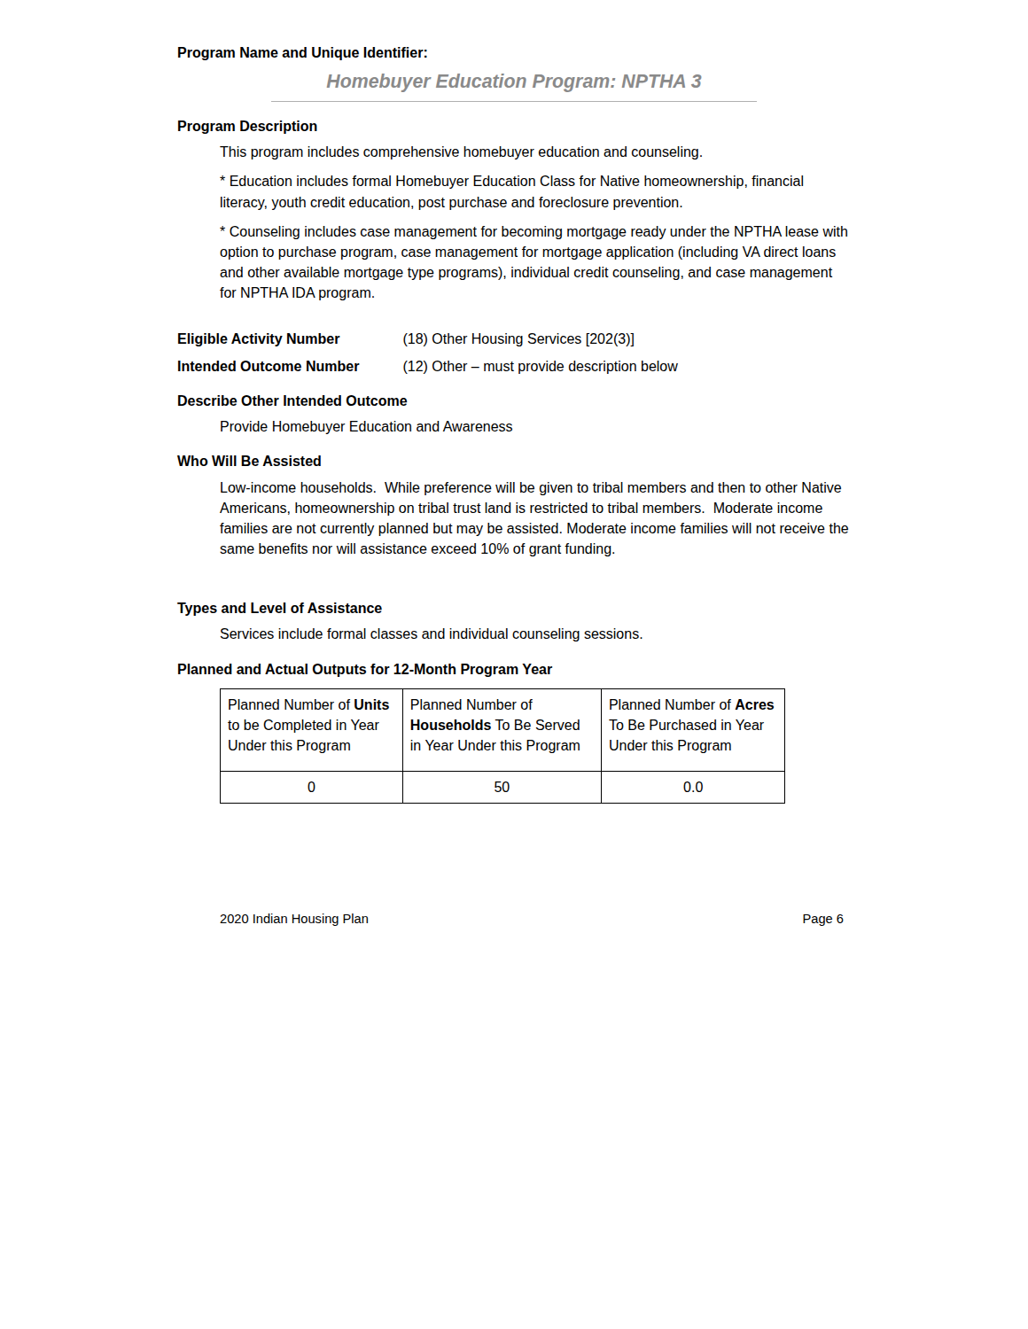Program Name and Unique Identifier:
Homebuyer Education Program: NPTHA 3
Program Description
This program includes comprehensive homebuyer education and counseling.
* Education includes formal Homebuyer Education Class for Native homeownership, financial literacy, youth credit education, post purchase and foreclosure prevention.
* Counseling includes case management for becoming mortgage ready under the NPTHA lease with option to purchase program, case management for mortgage application (including VA direct loans and other available mortgage type programs), individual credit counseling, and case management for NPTHA IDA program.
Eligible Activity Number (18) Other Housing Services [202(3)]
Intended Outcome Number (12) Other – must provide description below
Describe Other Intended Outcome
Provide Homebuyer Education and Awareness
Who Will Be Assisted
Low-income households. While preference will be given to tribal members and then to other Native Americans, homeownership on tribal trust land is restricted to tribal members. Moderate income families are not currently planned but may be assisted. Moderate income families will not receive the same benefits nor will assistance exceed 10% of grant funding.
Types and Level of Assistance
Services include formal classes and individual counseling sessions.
Planned and Actual Outputs for 12-Month Program Year
| Planned Number of Units to be Completed in Year Under this Program | Planned Number of Households To Be Served in Year Under this Program | Planned Number of Acres To Be Purchased in Year Under this Program |
| 0 | 50 | 0.0 |
2020 Indian Housing Plan
Page 6